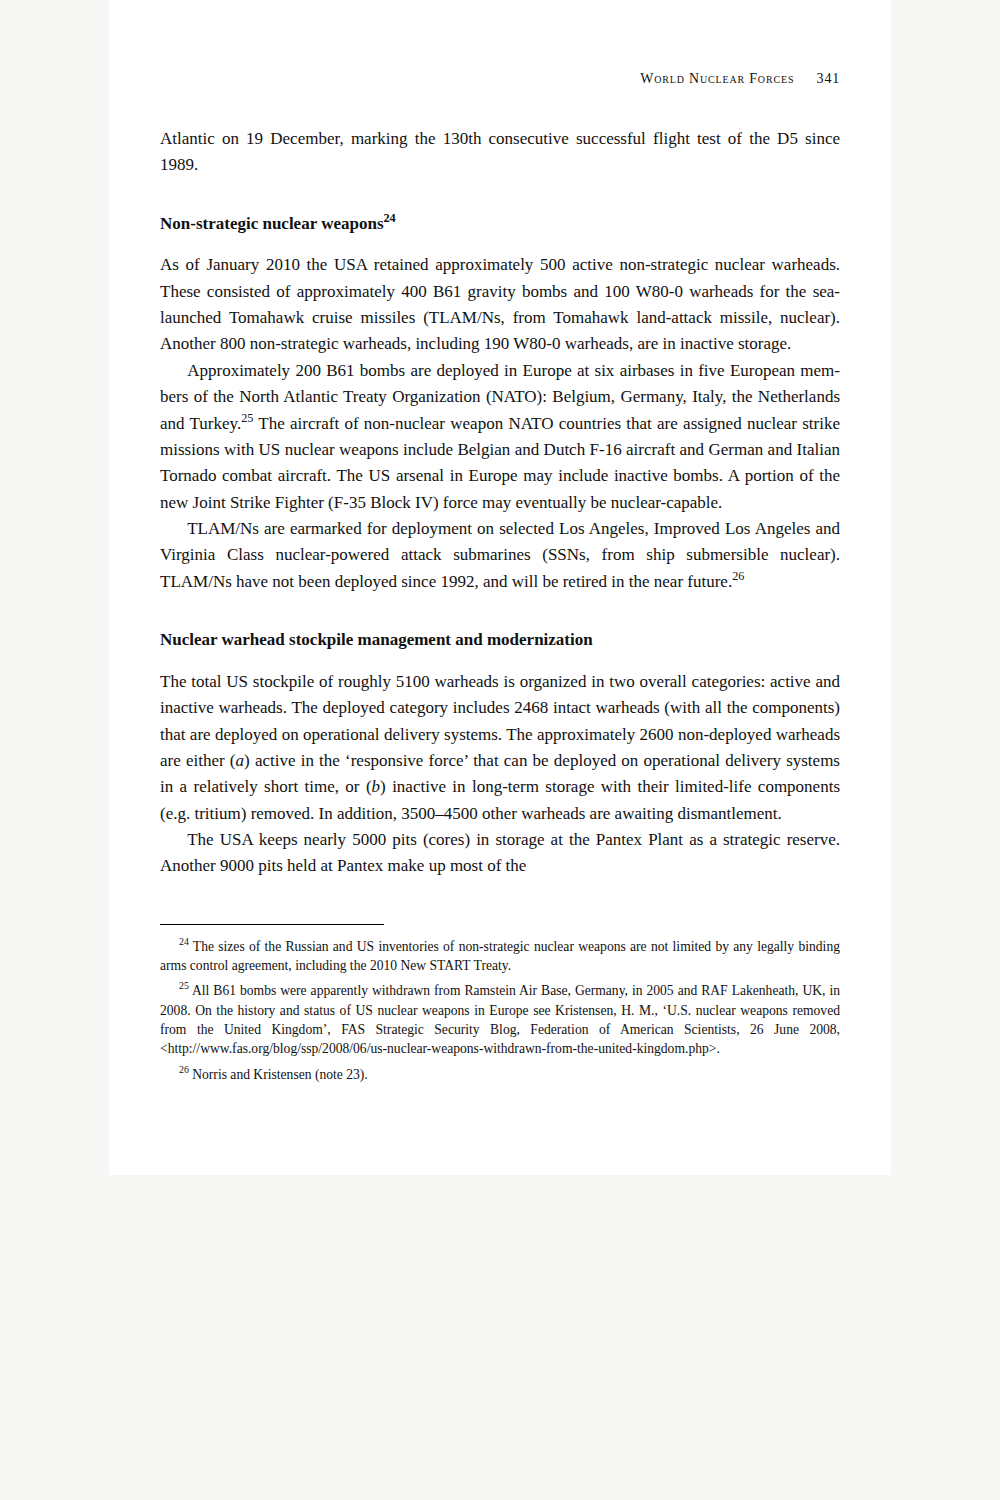World Nuclear Forces 341
Atlantic on 19 December, marking the 130th consecutive successful flight test of the D5 since 1989.
Non-strategic nuclear weapons24
As of January 2010 the USA retained approximately 500 active non-strategic nuclear warheads. These consisted of approximately 400 B61 gravity bombs and 100 W80-0 warheads for the sea-launched Tomahawk cruise missiles (TLAM/Ns, from Tomahawk land-attack missile, nuclear). Another 800 non-strategic warheads, including 190 W80-0 warheads, are in inactive storage.
Approximately 200 B61 bombs are deployed in Europe at six airbases in five European members of the North Atlantic Treaty Organization (NATO): Belgium, Germany, Italy, the Netherlands and Turkey.25 The aircraft of non-nuclear weapon NATO countries that are assigned nuclear strike missions with US nuclear weapons include Belgian and Dutch F-16 aircraft and German and Italian Tornado combat aircraft. The US arsenal in Europe may include inactive bombs. A portion of the new Joint Strike Fighter (F-35 Block IV) force may eventually be nuclear-capable.
TLAM/Ns are earmarked for deployment on selected Los Angeles, Improved Los Angeles and Virginia Class nuclear-powered attack submarines (SSNs, from ship submersible nuclear). TLAM/Ns have not been deployed since 1992, and will be retired in the near future.26
Nuclear warhead stockpile management and modernization
The total US stockpile of roughly 5100 warheads is organized in two overall categories: active and inactive warheads. The deployed category includes 2468 intact warheads (with all the components) that are deployed on operational delivery systems. The approximately 2600 non-deployed warheads are either (a) active in the ‘responsive force’ that can be deployed on operational delivery systems in a relatively short time, or (b) inactive in long-term storage with their limited-life components (e.g. tritium) removed. In addition, 3500–4500 other warheads are awaiting dismantlement.
The USA keeps nearly 5000 pits (cores) in storage at the Pantex Plant as a strategic reserve. Another 9000 pits held at Pantex make up most of the
24 The sizes of the Russian and US inventories of non-strategic nuclear weapons are not limited by any legally binding arms control agreement, including the 2010 New START Treaty.
25 All B61 bombs were apparently withdrawn from Ramstein Air Base, Germany, in 2005 and RAF Lakenheath, UK, in 2008. On the history and status of US nuclear weapons in Europe see Kristensen, H. M., ‘U.S. nuclear weapons removed from the United Kingdom’, FAS Strategic Security Blog, Federation of American Scientists, 26 June 2008, <http://www.fas.org/blog/ssp/2008/06/us-nuclear-weapons-withdrawn-from-the-united-kingdom.php>.
26 Norris and Kristensen (note 23).